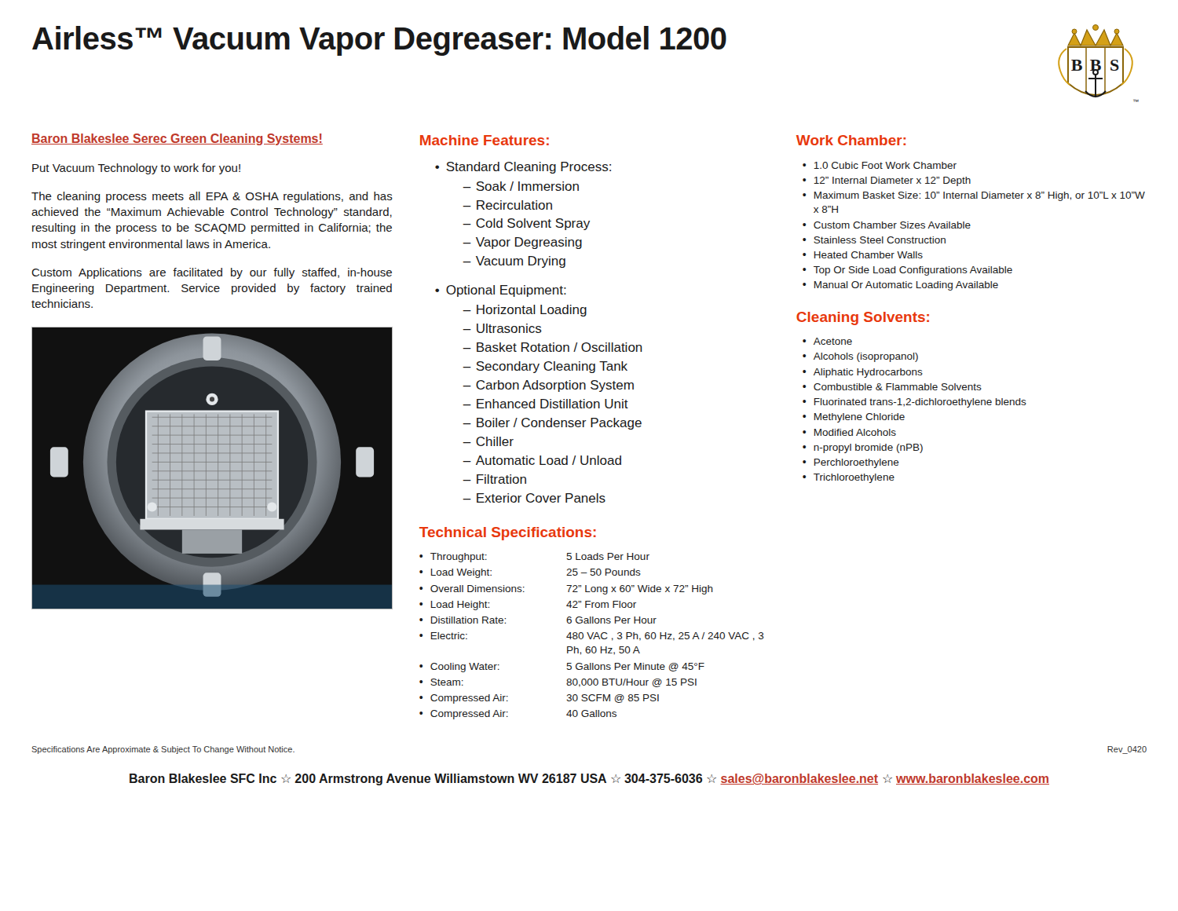Airless™ Vacuum Vapor Degreaser: Model 1200
Baron Blakeslee BBS crest B B S ™
Baron Blakeslee Serec Green Cleaning Systems!
Put Vacuum Technology to work for you!
The cleaning process meets all EPA & OSHA regulations, and has achieved the “Maximum Achievable Control Technology” standard, resulting in the process to be SCAQMD permitted in California; the most stringent environmental laws in America.
Custom Applications are facilitated by our fully staffed, in-house Engineering Department. Service provided by factory trained technicians.
Machine Features:
Standard Cleaning Process:
Soak / Immersion
Recirculation
Cold Solvent Spray
Vapor Degreasing
Vacuum Drying
Optional Equipment:
Horizontal Loading
Ultrasonics
Basket Rotation / Oscillation
Secondary Cleaning Tank
Carbon Adsorption System
Enhanced Distillation Unit
Boiler / Condenser Package
Chiller
Automatic Load / Unload
Filtration
Exterior Cover Panels
Technical Specifications:
| Throughput: | 5 Loads Per Hour |
| Load Weight: | 25 – 50 Pounds |
| Overall Dimensions: | 72” Long x 60” Wide x 72” High |
| Load Height: | 42” From Floor |
| Distillation Rate: | 6 Gallons Per Hour |
| Electric: | 480 VAC , 3 Ph, 60 Hz, 25 A / 240 VAC , 3 Ph, 60 Hz, 50 A |
| Cooling Water: | 5 Gallons Per Minute @ 45°F |
| Steam: | 80,000 BTU/Hour @ 15 PSI |
| Compressed Air: | 30 SCFM @ 85 PSI |
| Compressed Air: | 40 Gallons |
Work Chamber:
1.0 Cubic Foot Work Chamber
12” Internal Diameter x 12” Depth
Maximum Basket Size: 10” Internal Diameter x 8” High, or 10”L x 10”W x 8”H
Custom Chamber Sizes Available
Stainless Steel Construction
Heated Chamber Walls
Top Or Side Load Configurations Available
Manual Or Automatic Loading Available
Cleaning Solvents:
Acetone
Alcohols (isopropanol)
Aliphatic Hydrocarbons
Combustible & Flammable Solvents
Fluorinated trans-1,2-dichloroethylene blends
Methylene Chloride
Modified Alcohols
n-propyl bromide (nPB)
Perchloroethylene
Trichloroethylene
Specifications Are Approximate & Subject To Change Without Notice. Rev_0420
Baron Blakeslee SFC Inc ☆ 200 Armstrong Avenue Williamstown WV 26187 USA ☆ 304-375-6036 ☆ sales@baronblakeslee.net ☆ www.baronblakeslee.com